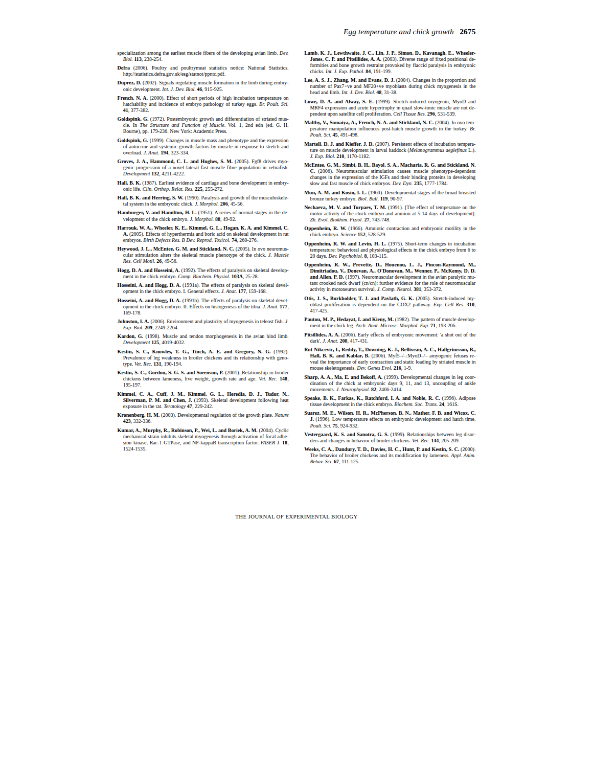Egg temperature and chick growth 2675
specialization among the earliest muscle fibers of the developing avian limb. Dev. Biol. 113, 238-254.
Defra (2006). Poultry and poultrymeat statistics notice: National Statistics. http://statistics.defra.gov.uk/esg/statnot/ppntc.pdf.
Duprez, D. (2002). Signals regulating muscle formation in the limb during embryonic development. Int. J. Dev. Biol. 46, 915-925.
French, N. A. (2000). Effect of short periods of high incubation temperature on hatchability and incidence of embryo pathology of turkey eggs. Br. Poult. Sci. 41, 377-382.
Goldspink, G. (1972). Postembryonic growth and differentiation of striated muscle. In The Structure and Function of Muscle. Vol. 1, 2nd edn (ed. G. H. Bourne), pp. 179-236. New York: Academic Press.
Goldspink, G. (1999). Changes in muscle mass and phenotype and the expression of autocrine and systemic growth factors by muscle in response to stretch and overload. J. Anat. 194, 323-334.
Groves, J. A., Hammond, C. L. and Hughes, S. M. (2005). Fgf8 drives myogenic progression of a novel lateral fast muscle fibre population in zebrafish. Development 132, 4211-4222.
Hall, B. K. (1987). Earliest evidence of cartilage and bone development in embryonic life. Clin. Orthop. Relat. Res. 225, 255-272.
Hall, B. K. and Herring, S. W. (1990). Paralysis and growth of the musculoskeletal system in the embryonic chick. J. Morphol. 206, 45-56.
Hamburger, V. and Hamilton, H. L. (1951). A series of normal stages in the development of the chick embryo. J. Morphol. 88, 49-92.
Harrouk, W. A., Wheeler, K. E., Kimmel, G. L., Hogan, K. A. and Kimmel, C. A. (2005). Effects of hyperthermia and boric acid on skeletal development in rat embryos. Birth Defects Res. B Dev. Reprod. Toxicol. 74, 268-276.
Heywood, J. L., McEntee, G. M. and Stickland, N. C. (2005). In ovo neuromuscular stimulation alters the skeletal muscle phenotype of the chick. J. Muscle Res. Cell Motil. 26, 49-56.
Hogg, D. A. and Hosseini, A. (1992). The effects of paralysis on skeletal development in the chick embryo. Comp. Biochem. Physiol. 103A, 25-28.
Hosseini, A. and Hogg, D. A. (1991a). The effects of paralysis on skeletal development in the chick embryo. I. General effects. J. Anat. 177, 159-168.
Hosseini, A. and Hogg, D. A. (1991b). The effects of paralysis on skeletal development in the chick embryo. II. Effects on histogenesis of the tibia. J. Anat. 177, 169-178.
Johnston, I. A. (2006). Environment and plasticity of myogenesis in teleost fish. J. Exp. Biol. 209, 2249-2264.
Kardon, G. (1998). Muscle and tendon morphogenesis in the avian hind limb. Development 125, 4019-4032.
Kestin, S. C., Knowles, T. G., Tinch, A. E. and Gregory, N. G. (1992). Prevalence of leg weakness in broiler chickens and its relationship with genotype. Vet. Rec. 131, 190-194.
Kestin, S. C., Gordon, S. G. S. and Sorenson, P. (2001). Relationship in broiler chickens between lameness, live weight, growth rate and age. Vet. Rec. 148, 195-197.
Kimmel, C. A., Cuff, J. M., Kimmel, G. L., Heredia, D. J., Tudor, N., Silverman, P. M. and Chen, J. (1993). Skeletal development following heat exposure in the rat. Teratology 47, 229-242.
Kronenberg, H. M. (2003). Developmental regulation of the growth plate. Nature 423, 332-336.
Kumar, A., Murphy, R., Robinson, P., Wei, L. and Boriek, A. M. (2004). Cyclic mechanical strain inhibits skeletal myogenesis through activation of focal adhesion kinase, Rac-1 GTPase, and NF-kappaB transcription factor. FASEB J. 18, 1524-1535.
Lamb, K. J., Lewthwaite, J. C., Lin, J. P., Simon, D., Kavanagh, E., Wheeler-Jones, C. P. and Pitsillides, A. A. (2003). Diverse range of fixed positional deformities and bone growth restraint provoked by flaccid paralysis in embryonic chicks. Int. J. Exp. Pathol. 84, 191-199.
Lee, A. S. J., Zhang, M. and Evans, D. J. (2004). Changes in the proportion and number of Pax7+ve and MF20+ve myoblasts during chick myogenesis in the head and limb. Int. J. Dev. Biol. 48, 31-38.
Lowe, D. A. and Alway, S. E. (1999). Stretch-induced myogenin, MyoD and MRF4 expression and acute hypertrophy in quail slow-tonic muscle are not dependent upon satellite cell proliferation. Cell Tissue Res. 296, 531-539.
Maltby, V., Somaiya, A., French, N. A. and Stickland, N. C. (2004). In ovo temperature manipulation influences post-hatch muscle growth in the turkey. Br. Poult. Sci. 45, 491-498.
Martell, D. J. and Kieffer, J. D. (2007). Persistent effects of incubation temperature on muscle development in larval haddock (Melanogrammus aeglefinus L.). J. Exp. Biol. 210, 1170-1182.
McEntee, G. M., Simbi, B. H., Bayol, S. A., Macharia, R. G. and Stickland, N. C. (2006). Neuromuscular stimulation causes muscle phenotype-dependent changes in the expression of the IGFs and their binding proteins in developing slow and fast muscle of chick embryos. Dev. Dyn. 235, 1777-1784.
Mun, A. M. and Kosin, I. L. (1960). Developmental stages of the broad breasted bronze turkey embryo. Biol. Bull. 119, 90-97.
Nechaeva, M. V. and Turpaev, T. M. (1991). [The effect of temperature on the motor activity of the chick embryo and amnion at 5-14 days of development]. Zh. Evol. Biokhim. Fiziol. 27, 743-748.
Oppenheim, R. W. (1966). Amniotic contraction and embryonic motility in the chick embryo. Science 152, 528-529.
Oppenheim, R. W. and Levin, H. L. (1975). Short-term changes in incubation temperature: behavioral and physiological effects in the chick embryo from 6 to 20 days. Dev. Psychobiol. 8, 103-115.
Oppenheim, R. W., Prevette, D., Houenou, L. J., Pincon-Raymond, M., Dimitriadou, V., Donevan, A., O'Donovan, M., Wenner, P., McKemy, D. D. and Allen, P. D. (1997). Neuromuscular development in the avian paralytic mutant crooked neck dwarf (cn/cn): further evidence for the role of neuromuscular activity in motoneuron survival. J. Comp. Neurol. 381, 353-372.
Otis, J. S., Burkholder, T. J. and Pavlath, G. K. (2005). Stretch-induced myoblast proliferation is dependent on the COX2 pathway. Exp. Cell Res. 310, 417-425.
Pautou, M. P., Hedayat, I. and Kieny, M. (1982). The pattern of muscle development in the chick leg. Arch. Anat. Microsc. Morphol. Exp. 71, 193-206.
Pitsillides, A. A. (2006). Early effects of embryonic movement: 'a shot out of the dark'. J. Anat. 208, 417-431.
Rot-Nikcevic, I., Reddy, T., Downing, K. J., Belliveau, A. C., Hallgrimsson, B., Hall, B. K. and Kablar, B. (2006). Myf5–/–:MyoD–/– amyogenic fetuses reveal the importance of early contraction and static loading by striated muscle in mouse skeletogenesis. Dev. Genes Evol. 216, 1-9.
Sharp, A. A., Ma, E. and Bekoff, A. (1999). Developmental changes in leg coordination of the chick at embryonic days 9, 11, and 13, uncoupling of ankle movements. J. Neurophysiol. 82, 2406-2414.
Speake, B. K., Farkas, K., Ratchford, I. A. and Noble, R. C. (1996). Adipose tissue development in the chick embryo. Biochem. Soc. Trans. 24, 161S.
Suarez, M. E., Wilson, H. R., McPherson, B. N., Mather, F. B. and Wicox, C. J. (1996). Low temperature effects on embryonic development and hatch time. Poult. Sci. 75, 924-932.
Vestergaard, K. S. and Sanotra, G. S. (1999). Relationships between leg disorders and changes in behavior of broiler chickens. Vet. Rec. 144, 205-209.
Weeks, C. A., Dandury, T. D., Davies, H. C., Hunt, P. and Kestin, S. C. (2000). The behavior of broiler chickens and its modification by lameness. Appl. Anim. Behav. Sci. 67, 111-125.
THE JOURNAL OF EXPERIMENTAL BIOLOGY